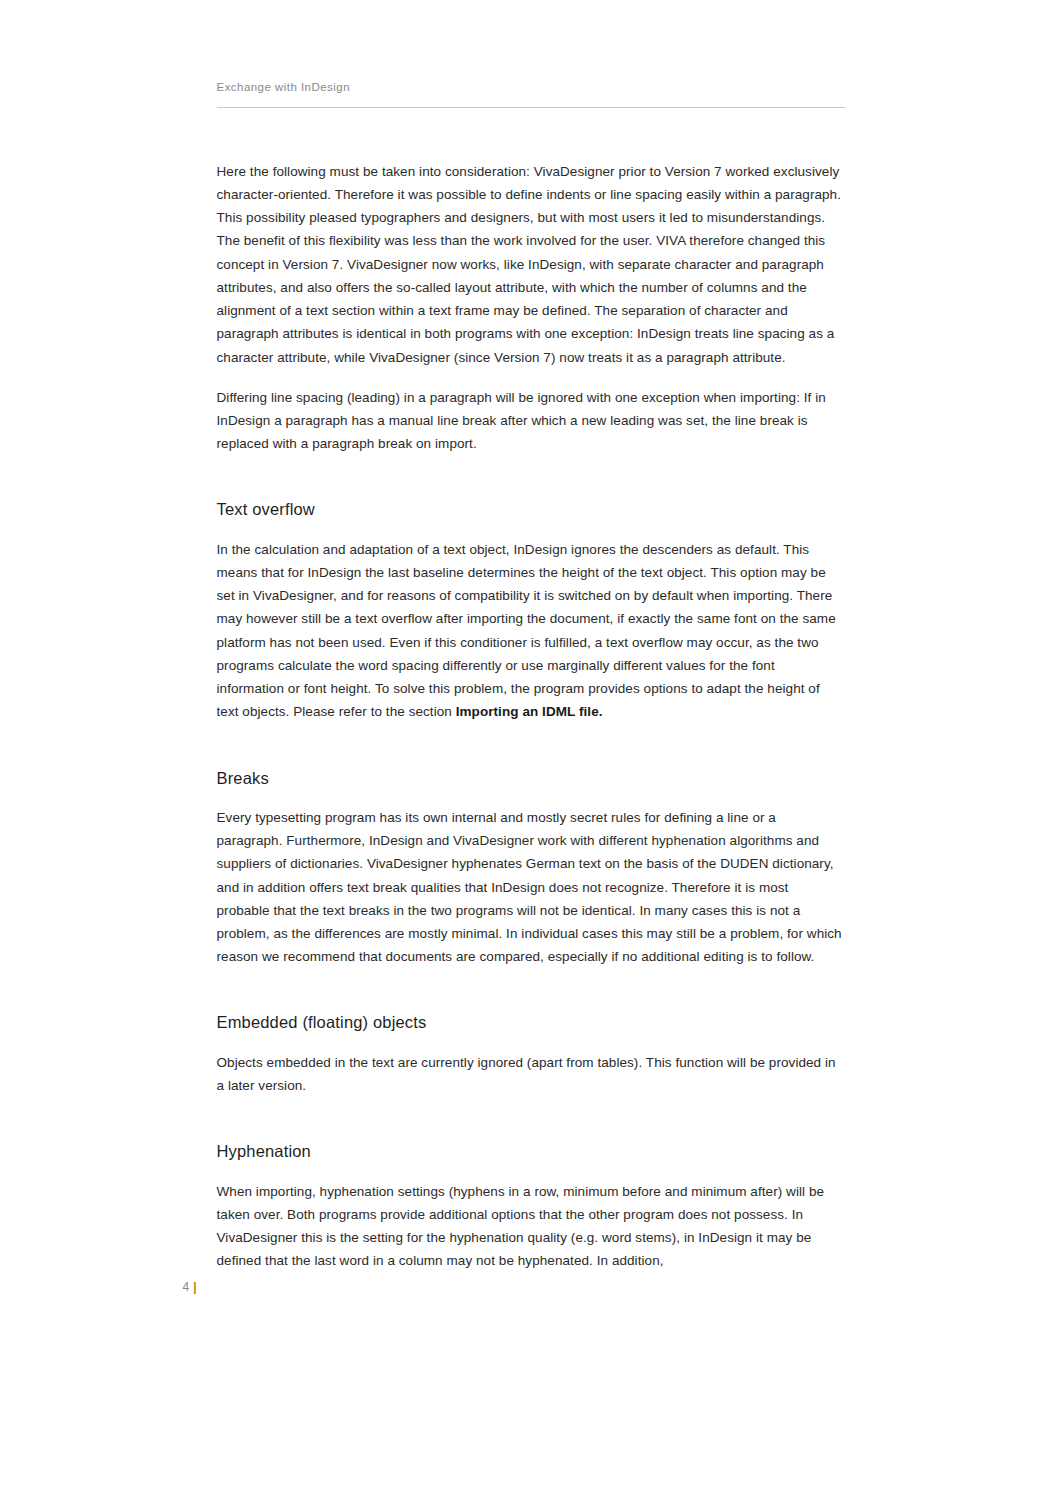Exchange with InDesign
Here the following must be taken into consideration: VivaDesigner prior to Version 7 worked exclusively character-oriented. Therefore it was possible to define indents or line spacing easily within a paragraph. This possibility pleased typographers and designers, but with most users it led to misunderstandings. The benefit of this flexibility was less than the work involved for the user. VIVA therefore changed this concept in Version 7. VivaDesigner now works, like InDesign, with separate character and paragraph attributes, and also offers the so-called layout attribute, with which the number of columns and the alignment of a text section within a text frame may be defined. The separation of character and paragraph attributes is identical in both programs with one exception: InDesign treats line spacing as a character attribute, while VivaDesigner (since Version 7) now treats it as a paragraph attribute.
Differing line spacing (leading) in a paragraph will be ignored with one exception when importing: If in InDesign a paragraph has a manual line break after which a new leading was set, the line break is replaced with a paragraph break on import.
Text overflow
In the calculation and adaptation of a text object, InDesign ignores the descenders as default. This means that for InDesign the last baseline determines the height of the text object. This option may be set in VivaDesigner, and for reasons of compatibility it is switched on by default when importing. There may however still be a text overflow after importing the document, if exactly the same font on the same platform has not been used. Even if this conditioner is fulfilled, a text overflow may occur, as the two programs calculate the word spacing differently or use marginally different values for the font information or font height. To solve this problem, the program provides options to adapt the height of text objects. Please refer to the section Importing an IDML file.
Breaks
Every typesetting program has its own internal and mostly secret rules for defining a line or a paragraph. Furthermore, InDesign and VivaDesigner work with different hyphenation algorithms and suppliers of dictionaries. VivaDesigner hyphenates German text on the basis of the DUDEN dictionary, and in addition offers text break qualities that InDesign does not recognize. Therefore it is most probable that the text breaks in the two programs will not be identical. In many cases this is not a problem, as the differences are mostly minimal. In individual cases this may still be a problem, for which reason we recommend that documents are compared, especially if no additional editing is to follow.
Embedded (floating) objects
Objects embedded in the text are currently ignored (apart from tables). This function will be provided in a later version.
Hyphenation
When importing, hyphenation settings (hyphens in a row, minimum before and minimum after) will be taken over. Both programs provide additional options that the other program does not possess. In VivaDesigner this is the setting for the hyphenation quality (e.g. word stems), in InDesign it may be defined that the last word in a column may not be hyphenated. In addition,
4|